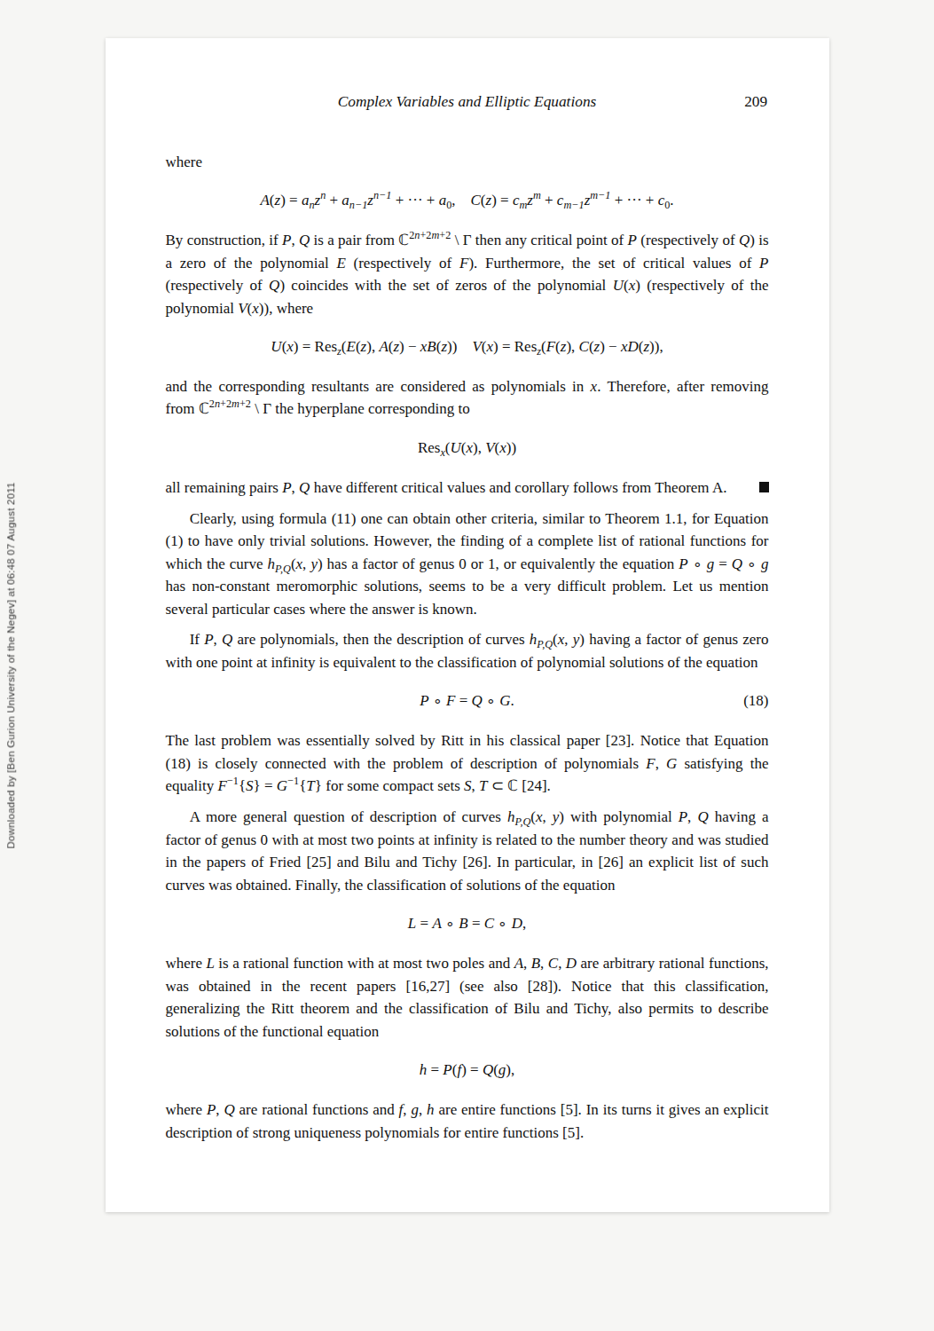Downloaded by [Ben Gurion University of the Negev] at 06:48 07 August 2011
Complex Variables and Elliptic Equations 209
where
A(z) = anzn + an−1zn−1 + ··· + a0, C(z) = cmzm + cm−1zm−1 + ··· + c0.
By construction, if P, Q is a pair from ℂ2n+2m+2 \ Γ then any critical point of P (respectively of Q) is a zero of the polynomial E (respectively of F). Furthermore, the set of critical values of P (respectively of Q) coincides with the set of zeros of the polynomial U(x) (respectively of the polynomial V(x)), where
U(x) = Resz(E(z), A(z) − xB(z)) V(x) = Resz(F(z), C(z) − xD(z)),
and the corresponding resultants are considered as polynomials in x. Therefore, after removing from ℂ2n+2m+2 \ Γ the hyperplane corresponding to
Resx(U(x), V(x))
all remaining pairs P, Q have different critical values and corollary follows from Theorem A.
Clearly, using formula (11) one can obtain other criteria, similar to Theorem 1.1, for Equation (1) to have only trivial solutions. However, the finding of a complete list of rational functions for which the curve hP,Q(x, y) has a factor of genus 0 or 1, or equivalently the equation P ∘ g = Q ∘ g has non-constant meromorphic solutions, seems to be a very difficult problem. Let us mention several particular cases where the answer is known.
If P, Q are polynomials, then the description of curves hP,Q(x, y) having a factor of genus zero with one point at infinity is equivalent to the classification of polynomial solutions of the equation
P ∘ F = Q ∘ G. (18)
The last problem was essentially solved by Ritt in his classical paper [23]. Notice that Equation (18) is closely connected with the problem of description of polynomials F, G satisfying the equality F−1{S} = G−1{T} for some compact sets S, T ⊂ ℂ [24].
A more general question of description of curves hP,Q(x, y) with polynomial P, Q having a factor of genus 0 with at most two points at infinity is related to the number theory and was studied in the papers of Fried [25] and Bilu and Tichy [26]. In particular, in [26] an explicit list of such curves was obtained. Finally, the classification of solutions of the equation
L = A ∘ B = C ∘ D,
where L is a rational function with at most two poles and A, B, C, D are arbitrary rational functions, was obtained in the recent papers [16,27] (see also [28]). Notice that this classification, generalizing the Ritt theorem and the classification of Bilu and Tichy, also permits to describe solutions of the functional equation
h = P(f) = Q(g),
where P, Q are rational functions and f, g, h are entire functions [5]. In its turns it gives an explicit description of strong uniqueness polynomials for entire functions [5].